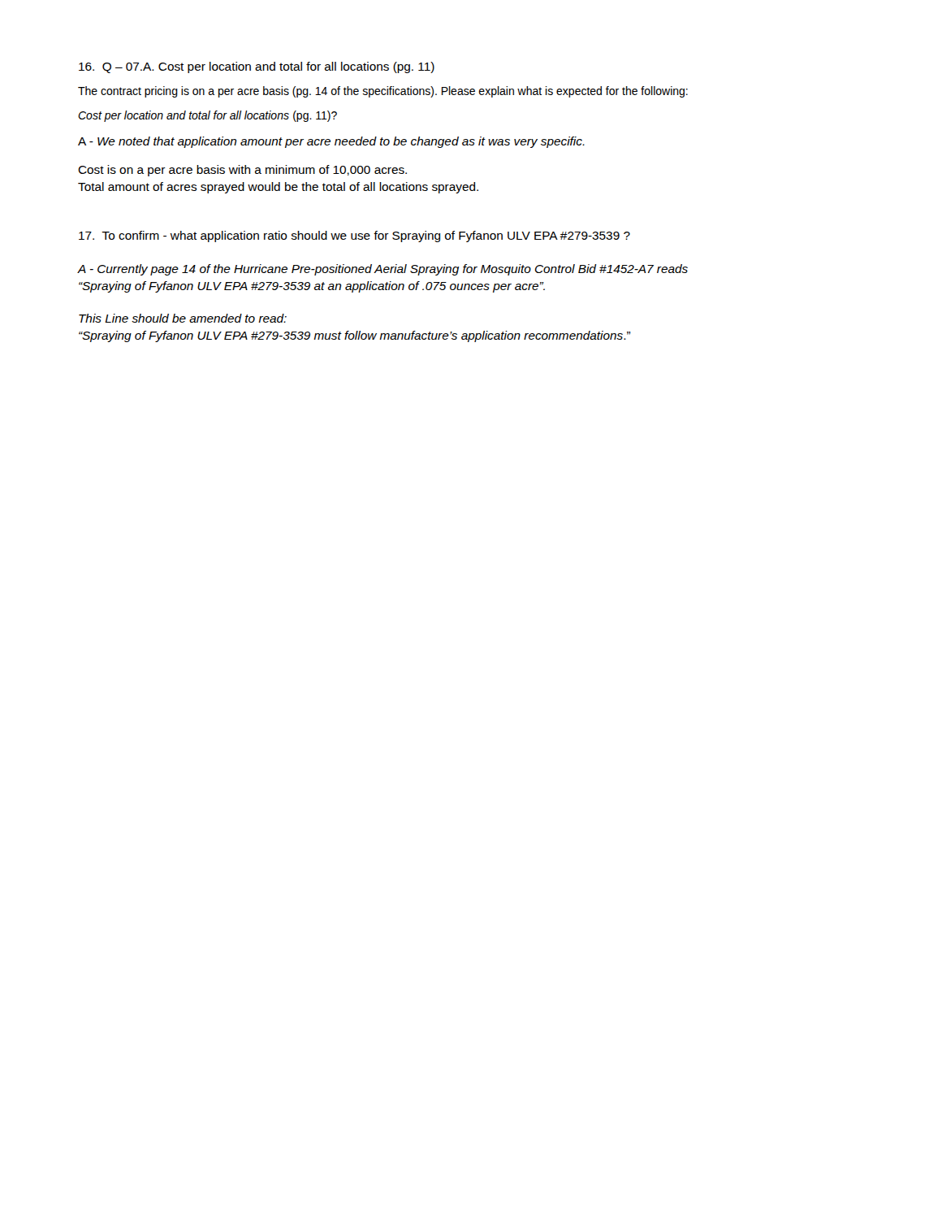16. Q – 07.A. Cost per location and total for all locations (pg. 11)
The contract pricing is on a per acre basis (pg. 14 of the specifications). Please explain what is expected for the following:
Cost per location and total for all locations (pg. 11)?
A - We noted that application amount per acre needed to be changed as it was very specific.
Cost is on a per acre basis with a minimum of 10,000 acres.
Total amount of acres sprayed would be the total of all locations sprayed.
17. To confirm - what application ratio should we use for Spraying of Fyfanon ULV EPA #279-3539 ?
A - Currently page 14 of the Hurricane Pre-positioned Aerial Spraying for Mosquito Control Bid #1452-A7 reads “Spraying of Fyfanon ULV EPA #279-3539 at an application of .075 ounces per acre”.
This Line should be amended to read:
“Spraying of Fyfanon ULV EPA #279-3539 must follow manufacture’s application recommendations.”